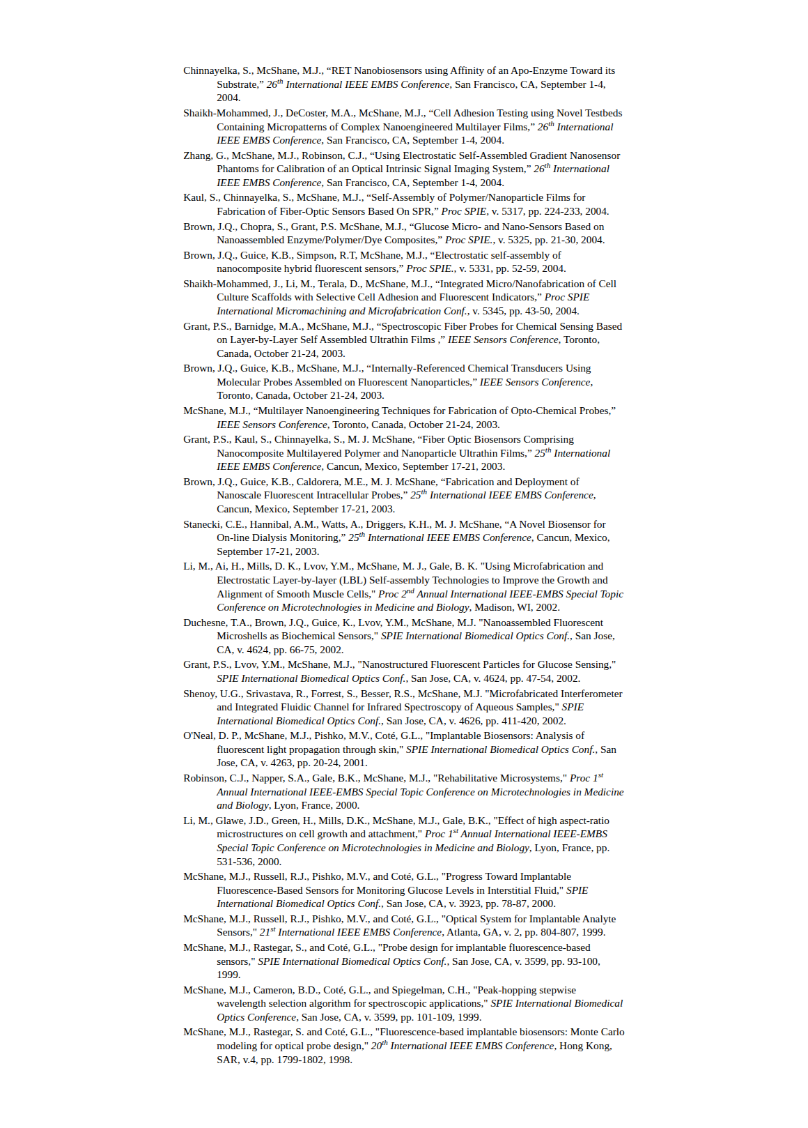Chinnayelka, S., McShane, M.J., “RET Nanobiosensors using Affinity of an Apo-Enzyme Toward its Substrate,” 26th International IEEE EMBS Conference, San Francisco, CA, September 1-4, 2004.
Shaikh-Mohammed, J., DeCoster, M.A., McShane, M.J., “Cell Adhesion Testing using Novel Testbeds Containing Micropatterns of Complex Nanoengineered Multilayer Films,” 26th International IEEE EMBS Conference, San Francisco, CA, September 1-4, 2004.
Zhang, G., McShane, M.J., Robinson, C.J., “Using Electrostatic Self-Assembled Gradient Nanosensor Phantoms for Calibration of an Optical Intrinsic Signal Imaging System,” 26th International IEEE EMBS Conference, San Francisco, CA, September 1-4, 2004.
Kaul, S., Chinnayelka, S., McShane, M.J., “Self-Assembly of Polymer/Nanoparticle Films for Fabrication of Fiber-Optic Sensors Based On SPR,” Proc SPIE, v. 5317, pp. 224-233, 2004.
Brown, J.Q., Chopra, S., Grant, P.S. McShane, M.J., “Glucose Micro- and Nano-Sensors Based on Nanoassembled Enzyme/Polymer/Dye Composites,” Proc SPIE., v. 5325, pp. 21-30, 2004.
Brown, J.Q., Guice, K.B., Simpson, R.T, McShane, M.J., “Electrostatic self-assembly of nanocomposite hybrid fluorescent sensors,” Proc SPIE., v. 5331, pp. 52-59, 2004.
Shaikh-Mohammed, J., Li, M., Terala, D., McShane, M.J., “Integrated Micro/Nanofabrication of Cell Culture Scaffolds with Selective Cell Adhesion and Fluorescent Indicators,” Proc SPIE International Micromachining and Microfabrication Conf., v. 5345, pp. 43-50, 2004.
Grant, P.S., Barnidge, M.A., McShane, M.J., “Spectroscopic Fiber Probes for Chemical Sensing Based on Layer-by-Layer Self Assembled Ultrathin Films ,” IEEE Sensors Conference, Toronto, Canada, October 21-24, 2003.
Brown, J.Q., Guice, K.B., McShane, M.J., “Internally-Referenced Chemical Transducers Using Molecular Probes Assembled on Fluorescent Nanoparticles,” IEEE Sensors Conference, Toronto, Canada, October 21-24, 2003.
McShane, M.J., “Multilayer Nanoengineering Techniques for Fabrication of Opto-Chemical Probes,” IEEE Sensors Conference, Toronto, Canada, October 21-24, 2003.
Grant, P.S., Kaul, S., Chinnayelka, S., M. J. McShane, “Fiber Optic Biosensors Comprising Nanocomposite Multilayered Polymer and Nanoparticle Ultrathin Films,” 25th International IEEE EMBS Conference, Cancun, Mexico, September 17-21, 2003.
Brown, J.Q., Guice, K.B., Caldorera, M.E., M. J. McShane, “Fabrication and Deployment of Nanoscale Fluorescent Intracellular Probes,” 25th International IEEE EMBS Conference, Cancun, Mexico, September 17-21, 2003.
Stanecki, C.E., Hannibal, A.M., Watts, A., Driggers, K.H., M. J. McShane, “A Novel Biosensor for On-line Dialysis Monitoring,” 25th International IEEE EMBS Conference, Cancun, Mexico, September 17-21, 2003.
Li, M., Ai, H., Mills, D. K., Lvov, Y.M., McShane, M. J., Gale, B. K. "Using Microfabrication and Electrostatic Layer-by-layer (LBL) Self-assembly Technologies to Improve the Growth and Alignment of Smooth Muscle Cells," Proc 2nd Annual International IEEE-EMBS Special Topic Conference on Microtechnologies in Medicine and Biology, Madison, WI, 2002.
Duchesne, T.A., Brown, J.Q., Guice, K., Lvov, Y.M., McShane, M.J. "Nanoassembled Fluorescent Microshells as Biochemical Sensors," SPIE International Biomedical Optics Conf., San Jose, CA, v. 4624, pp. 66-75, 2002.
Grant, P.S., Lvov, Y.M., McShane, M.J., "Nanostructured Fluorescent Particles for Glucose Sensing," SPIE International Biomedical Optics Conf., San Jose, CA, v. 4624, pp. 47-54, 2002.
Shenoy, U.G., Srivastava, R., Forrest, S., Besser, R.S., McShane, M.J. "Microfabricated Interferometer and Integrated Fluidic Channel for Infrared Spectroscopy of Aqueous Samples," SPIE International Biomedical Optics Conf., San Jose, CA, v. 4626, pp. 411-420, 2002.
O'Neal, D. P., McShane, M.J., Pishko, M.V., Coté, G.L., "Implantable Biosensors: Analysis of fluorescent light propagation through skin," SPIE International Biomedical Optics Conf., San Jose, CA, v. 4263, pp. 20-24, 2001.
Robinson, C.J., Napper, S.A., Gale, B.K., McShane, M.J., "Rehabilitative Microsystems," Proc 1st Annual International IEEE-EMBS Special Topic Conference on Microtechnologies in Medicine and Biology, Lyon, France, 2000.
Li, M., Glawe, J.D., Green, H., Mills, D.K., McShane, M.J., Gale, B.K., "Effect of high aspect-ratio microstructures on cell growth and attachment," Proc 1st Annual International IEEE-EMBS Special Topic Conference on Microtechnologies in Medicine and Biology, Lyon, France, pp. 531-536, 2000.
McShane, M.J., Russell, R.J., Pishko, M.V., and Coté, G.L., "Progress Toward Implantable Fluorescence-Based Sensors for Monitoring Glucose Levels in Interstitial Fluid," SPIE International Biomedical Optics Conf., San Jose, CA, v. 3923, pp. 78-87, 2000.
McShane, M.J., Russell, R.J., Pishko, M.V., and Coté, G.L., "Optical System for Implantable Analyte Sensors," 21st International IEEE EMBS Conference, Atlanta, GA, v. 2, pp. 804-807, 1999.
McShane, M.J., Rastegar, S., and Coté, G.L., "Probe design for implantable fluorescence-based sensors," SPIE International Biomedical Optics Conf., San Jose, CA, v. 3599, pp. 93-100, 1999.
McShane, M.J., Cameron, B.D., Coté, G.L., and Spiegelman, C.H., "Peak-hopping stepwise wavelength selection algorithm for spectroscopic applications," SPIE International Biomedical Optics Conference, San Jose, CA, v. 3599, pp. 101-109, 1999.
McShane, M.J., Rastegar, S. and Coté, G.L., "Fluorescence-based implantable biosensors: Monte Carlo modeling for optical probe design," 20th International IEEE EMBS Conference, Hong Kong, SAR, v.4, pp. 1799-1802, 1998.